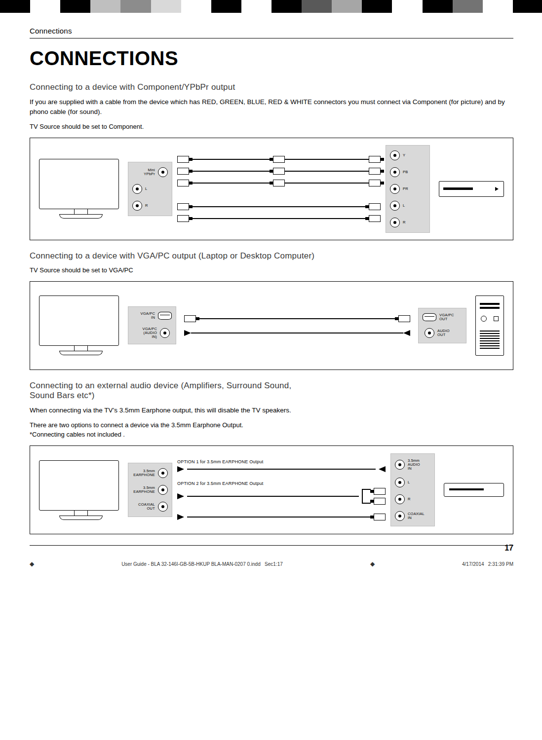Connections
CONNECTIONS
Connecting to a device with Component/YPbPr output
If you are supplied with a cable from the device which has RED, GREEN, BLUE, RED & WHITE connectors you must connect via Component (for picture) and by phono cable (for sound).
TV Source should be set to Component.
Mini
YPbPr
L
R
Y
PB
PR
L
R
Connecting to a device with VGA/PC output (Laptop or Desktop Computer)
TV Source should be set to VGA/PC
VGA/PC
IN
VGA/PC
(AUDIO
IN)
VGA/PC
OUT
AUDIO
OUT
Connecting to an external audio device (Amplifiers, Surround Sound,
Sound Bars etc*)
When connecting via the TV’s 3.5mm Earphone output, this will disable the TV speakers.
There are two options to connect a device via the 3.5mm Earphone Output.
*Connecting cables not included .
3.5mm
EARPHONE
3.5mm
EARPHONE
COAXIAL
OUT
OPTION 1 for 3.5mm EARPHONE Output
OPTION 2 for 3.5mm EARPHONE Output
3.5mm
AUDIO
IN
L
R
COAXIAL
IN
17
◆ User Guide - BLA 32-146I-GB-5B-HKUP BLA-MAN-0207 0.indd Sec1:17 ◆ 4/17/2014 2:31:39 PM